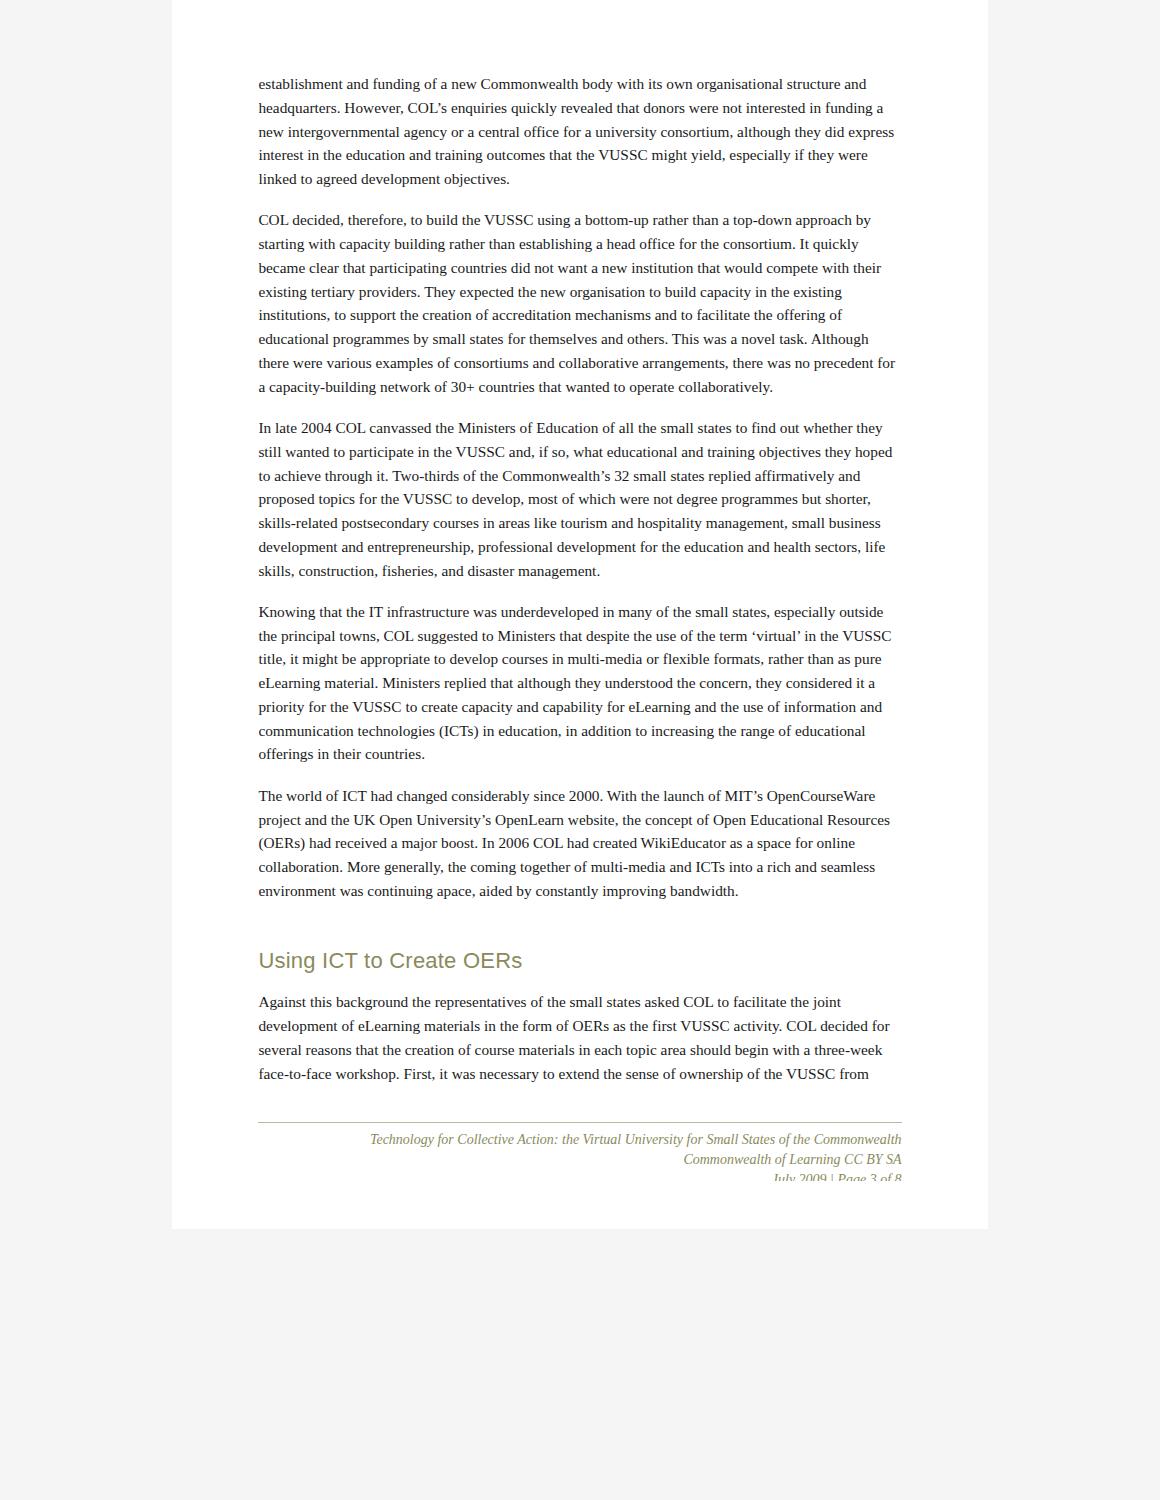establishment and funding of a new Commonwealth body with its own organisational structure and headquarters. However, COL’s enquiries quickly revealed that donors were not interested in funding a new intergovernmental agency or a central office for a university consortium, although they did express interest in the education and training outcomes that the VUSSC might yield, especially if they were linked to agreed development objectives.
COL decided, therefore, to build the VUSSC using a bottom-up rather than a top-down approach by starting with capacity building rather than establishing a head office for the consortium. It quickly became clear that participating countries did not want a new institution that would compete with their existing tertiary providers. They expected the new organisation to build capacity in the existing institutions, to support the creation of accreditation mechanisms and to facilitate the offering of educational programmes by small states for themselves and others. This was a novel task. Although there were various examples of consortiums and collaborative arrangements, there was no precedent for a capacity-building network of 30+ countries that wanted to operate collaboratively.
In late 2004 COL canvassed the Ministers of Education of all the small states to find out whether they still wanted to participate in the VUSSC and, if so, what educational and training objectives they hoped to achieve through it. Two-thirds of the Commonwealth’s 32 small states replied affirmatively and proposed topics for the VUSSC to develop, most of which were not degree programmes but shorter, skills-related postsecondary courses in areas like tourism and hospitality management, small business development and entrepreneurship, professional development for the education and health sectors, life skills, construction, fisheries, and disaster management.
Knowing that the IT infrastructure was underdeveloped in many of the small states, especially outside the principal towns, COL suggested to Ministers that despite the use of the term ‘virtual’ in the VUSSC title, it might be appropriate to develop courses in multi-media or flexible formats, rather than as pure eLearning material. Ministers replied that although they understood the concern, they considered it a priority for the VUSSC to create capacity and capability for eLearning and the use of information and communication technologies (ICTs) in education, in addition to increasing the range of educational offerings in their countries.
The world of ICT had changed considerably since 2000. With the launch of MIT’s OpenCourseWare project and the UK Open University’s OpenLearn website, the concept of Open Educational Resources (OERs) had received a major boost. In 2006 COL had created WikiEducator as a space for online collaboration. More generally, the coming together of multi-media and ICTs into a rich and seamless environment was continuing apace, aided by constantly improving bandwidth.
Using ICT to Create OERs
Against this background the representatives of the small states asked COL to facilitate the joint development of eLearning materials in the form of OERs as the first VUSSC activity. COL decided for several reasons that the creation of course materials in each topic area should begin with a three-week face-to-face workshop. First, it was necessary to extend the sense of ownership of the VUSSC from
Technology for Collective Action: the Virtual University for Small States of the Commonwealth
Commonwealth of Learning CC BY SA
July 2009 | Page 3 of 8